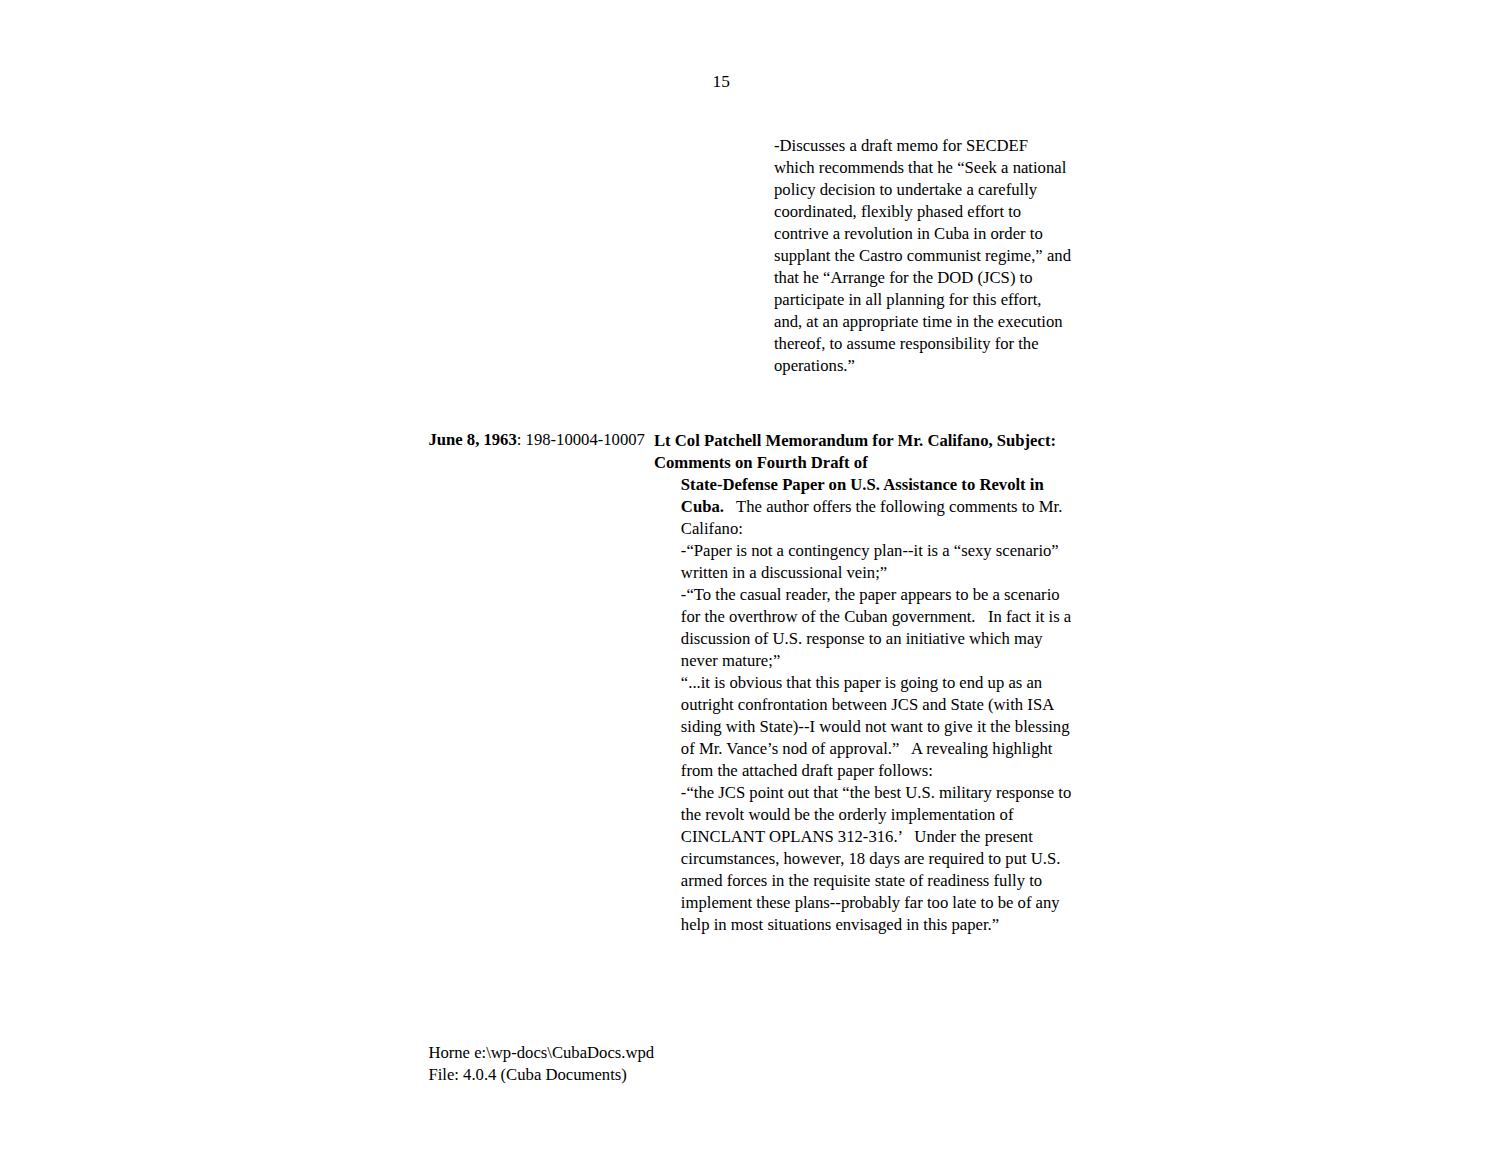15
-Discusses a draft memo for SECDEF which recommends that he “Seek a national policy decision to undertake a carefully coordinated, flexibly phased effort to contrive a revolution in Cuba in order to supplant the Castro communist regime,” and that he “Arrange for the DOD (JCS) to participate in all planning for this effort, and, at an appropriate time in the execution thereof, to assume responsibility for the operations.”
June 8, 1963: 198-10004-10007
Lt Col Patchell Memorandum for Mr. Califano, Subject: Comments on Fourth Draft of
State-Defense Paper on U.S. Assistance to Revolt in Cuba. The author offers the following comments to Mr. Califano:
-“Paper is not a contingency plan--it is a “sexy scenario” written in a discussional vein;”
-“To the casual reader, the paper appears to be a scenario for the overthrow of the Cuban government. In fact it is a discussion of U.S. response to an initiative which may never mature;”
“...it is obvious that this paper is going to end up as an outright confrontation between JCS and State (with ISA siding with State)--I would not want to give it the blessing of Mr. Vance’s nod of approval.” A revealing highlight from the attached draft paper follows:
-“the JCS point out that “the best U.S. military response to the revolt would be the orderly implementation of CINCLANT OPLANS 312-316.’ Under the present circumstances, however, 18 days are required to put U.S. armed forces in the requisite state of readiness fully to implement these plans--probably far too late to be of any help in most situations envisaged in this paper.”
Horne e:\wp-docs\CubaDocs.wpd
File: 4.0.4 (Cuba Documents)